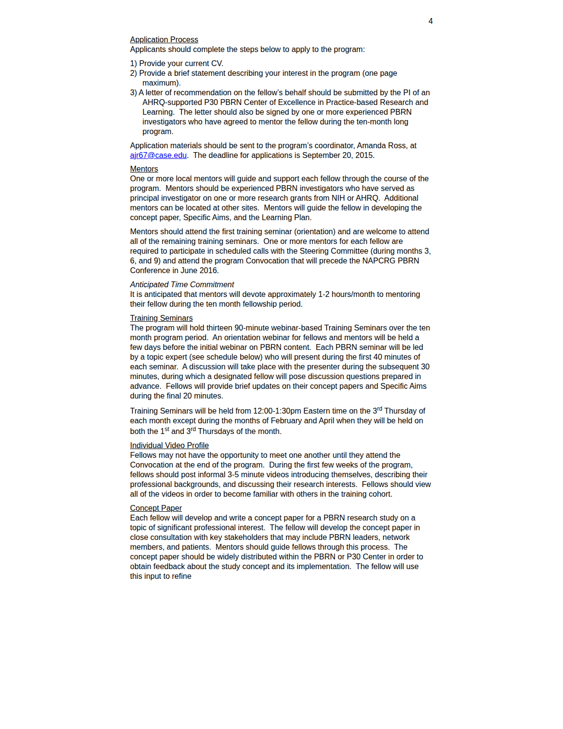4
Application Process
Applicants should complete the steps below to apply to the program:
1) Provide your current CV.
2) Provide a brief statement describing your interest in the program (one page maximum).
3) A letter of recommendation on the fellow’s behalf should be submitted by the PI of an AHRQ-supported P30 PBRN Center of Excellence in Practice-based Research and Learning. The letter should also be signed by one or more experienced PBRN investigators who have agreed to mentor the fellow during the ten-month long program.
Application materials should be sent to the program’s coordinator, Amanda Ross, at ajr67@case.edu. The deadline for applications is September 20, 2015.
Mentors
One or more local mentors will guide and support each fellow through the course of the program. Mentors should be experienced PBRN investigators who have served as principal investigator on one or more research grants from NIH or AHRQ. Additional mentors can be located at other sites. Mentors will guide the fellow in developing the concept paper, Specific Aims, and the Learning Plan.
Mentors should attend the first training seminar (orientation) and are welcome to attend all of the remaining training seminars. One or more mentors for each fellow are required to participate in scheduled calls with the Steering Committee (during months 3, 6, and 9) and attend the program Convocation that will precede the NAPCRG PBRN Conference in June 2016.
Anticipated Time Commitment
It is anticipated that mentors will devote approximately 1-2 hours/month to mentoring their fellow during the ten month fellowship period.
Training Seminars
The program will hold thirteen 90-minute webinar-based Training Seminars over the ten month program period. An orientation webinar for fellows and mentors will be held a few days before the initial webinar on PBRN content. Each PBRN seminar will be led by a topic expert (see schedule below) who will present during the first 40 minutes of each seminar. A discussion will take place with the presenter during the subsequent 30 minutes, during which a designated fellow will pose discussion questions prepared in advance. Fellows will provide brief updates on their concept papers and Specific Aims during the final 20 minutes.
Training Seminars will be held from 12:00-1:30pm Eastern time on the 3rd Thursday of each month except during the months of February and April when they will be held on both the 1st and 3rd Thursdays of the month.
Individual Video Profile
Fellows may not have the opportunity to meet one another until they attend the Convocation at the end of the program. During the first few weeks of the program, fellows should post informal 3-5 minute videos introducing themselves, describing their professional backgrounds, and discussing their research interests. Fellows should view all of the videos in order to become familiar with others in the training cohort.
Concept Paper
Each fellow will develop and write a concept paper for a PBRN research study on a topic of significant professional interest. The fellow will develop the concept paper in close consultation with key stakeholders that may include PBRN leaders, network members, and patients. Mentors should guide fellows through this process. The concept paper should be widely distributed within the PBRN or P30 Center in order to obtain feedback about the study concept and its implementation. The fellow will use this input to refine